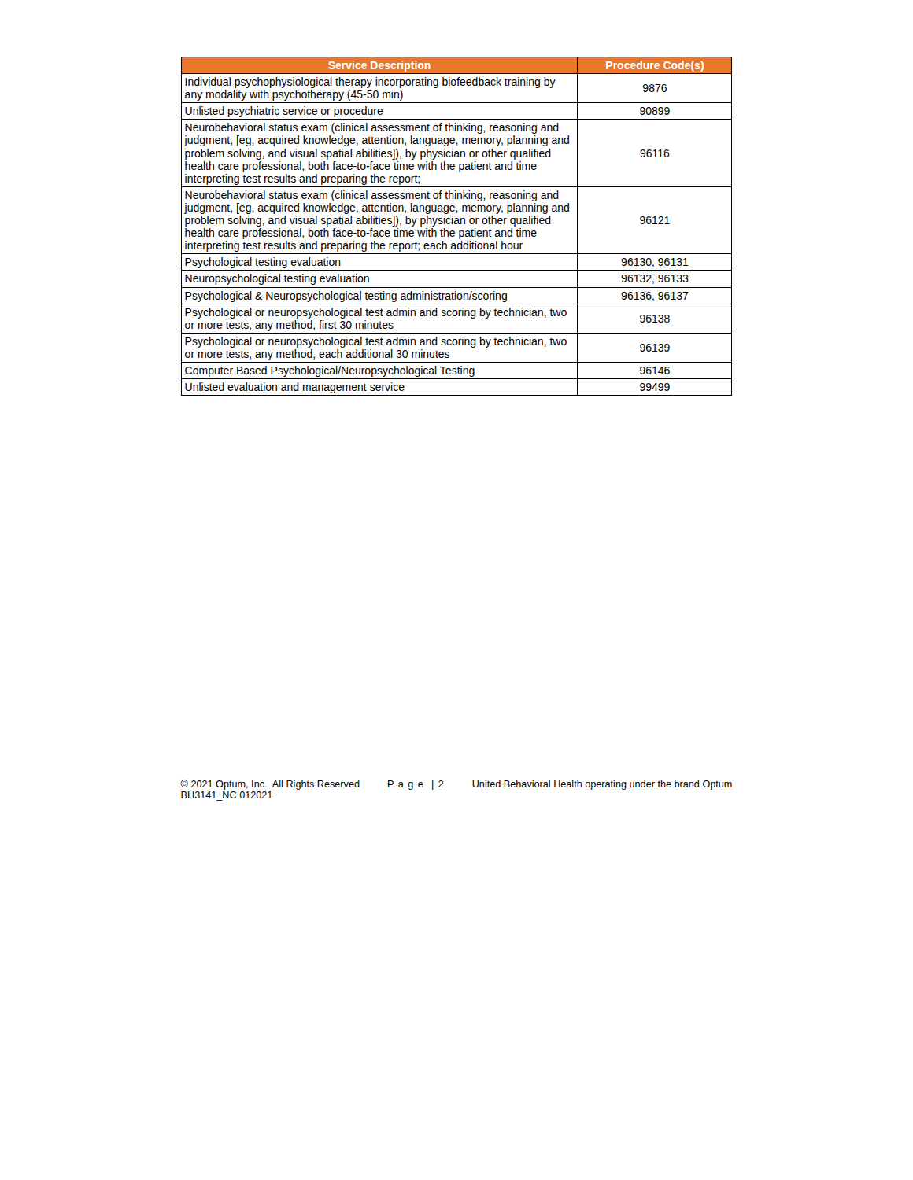| Service Description | Procedure Code(s) |
| --- | --- |
| Individual psychophysiological therapy incorporating biofeedback training by any modality with psychotherapy (45-50 min) | 9876 |
| Unlisted psychiatric service or procedure | 90899 |
| Neurobehavioral status exam (clinical assessment of thinking, reasoning and judgment, [eg, acquired knowledge, attention, language, memory, planning and problem solving, and visual spatial abilities]), by physician or other qualified health care professional, both face-to-face time with the patient and time interpreting test results and preparing the report; | 96116 |
| Neurobehavioral status exam (clinical assessment of thinking, reasoning and judgment, [eg, acquired knowledge, attention, language, memory, planning and problem solving, and visual spatial abilities]), by physician or other qualified health care professional, both face-to-face time with the patient and time interpreting test results and preparing the report; each additional hour | 96121 |
| Psychological testing evaluation | 96130, 96131 |
| Neuropsychological testing evaluation | 96132, 96133 |
| Psychological & Neuropsychological testing administration/scoring | 96136, 96137 |
| Psychological or neuropsychological test admin and scoring by technician, two or more tests, any method, first 30 minutes | 96138 |
| Psychological or neuropsychological test admin and scoring by technician, two or more tests, any method, each additional 30 minutes | 96139 |
| Computer Based Psychological/Neuropsychological Testing | 96146 |
| Unlisted evaluation and management service | 99499 |
© 2021 Optum, Inc. All Rights Reserved
BH3141_NC 012021
P a g e | 2
United Behavioral Health operating under the brand Optum